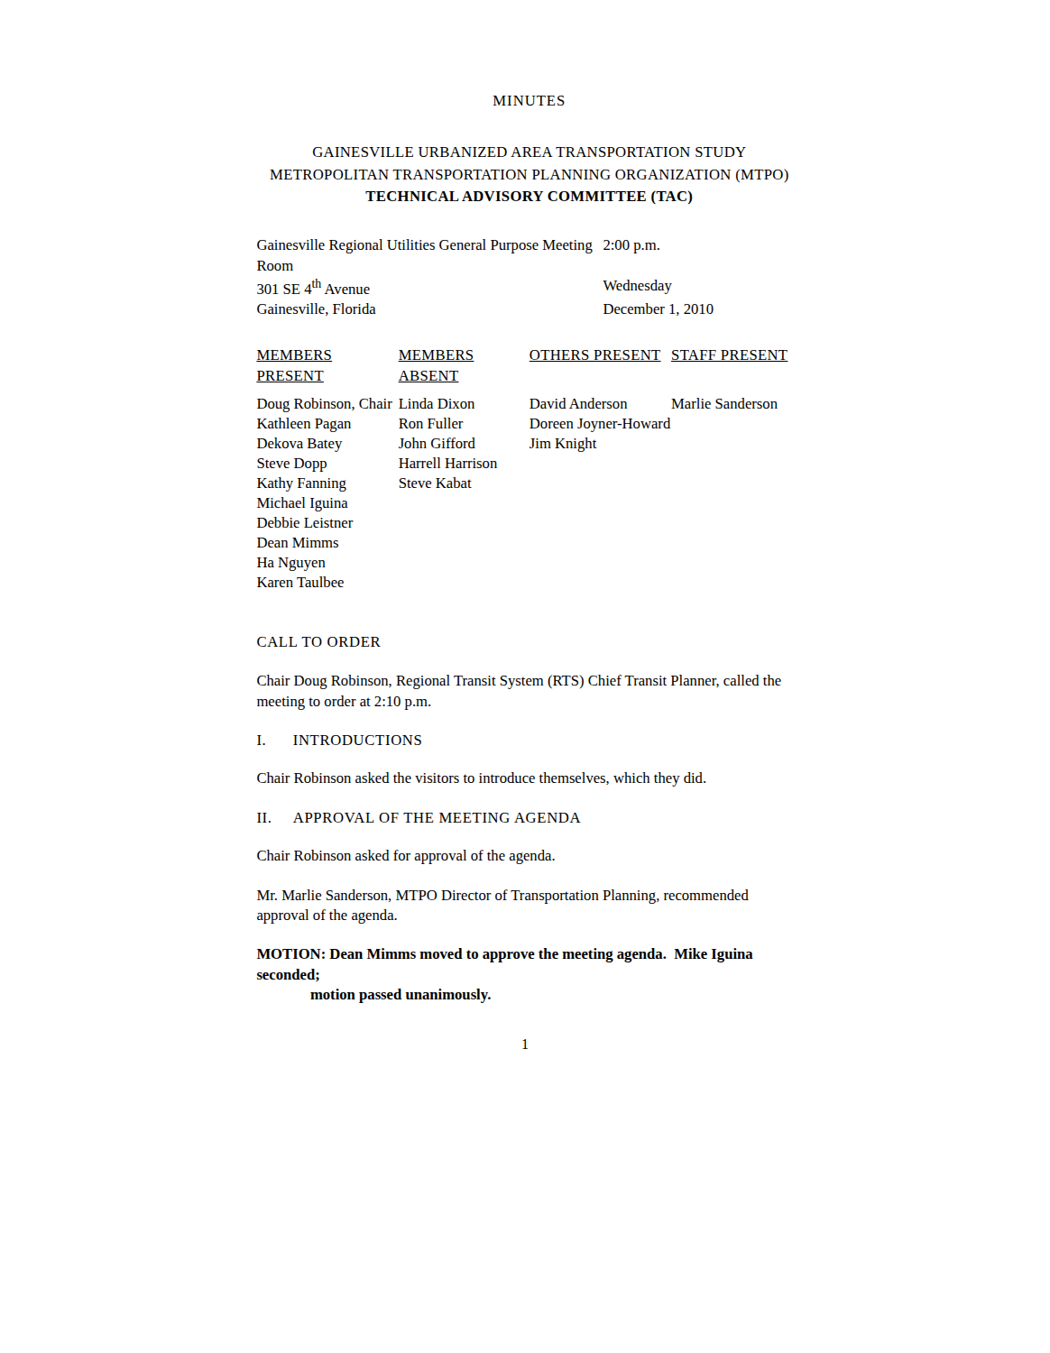MINUTES
GAINESVILLE URBANIZED AREA TRANSPORTATION STUDY
METROPOLITAN TRANSPORTATION PLANNING ORGANIZATION (MTPO)
TECHNICAL ADVISORY COMMITTEE (TAC)
| Gainesville Regional Utilities General Purpose Meeting Room | 2:00 p.m. |
| 301 SE 4 th Avenue | Wednesday |
| Gainesville, Florida | December 1, 2010 |
| MEMBERS PRESENT | MEMBERS ABSENT | OTHERS PRESENT | STAFF PRESENT |
| --- | --- | --- | --- |
| Doug Robinson, Chair | Linda Dixon | David Anderson | Marlie Sanderson |
| Kathleen Pagan | Ron Fuller | Doreen Joyner-Howard | |
| Dekova Batey | John Gifford | Jim Knight | |
| Steve Dopp | Harrell Harrison | | |
| Kathy Fanning | Steve Kabat | | |
| Michael Iguina | | | |
| Debbie Leistner | | | |
| Dean Mimms | | | |
| Ha Nguyen | | | |
| Karen Taulbee | | | |
CALL TO ORDER
Chair Doug Robinson, Regional Transit System (RTS) Chief Transit Planner, called the meeting to order at 2:10 p.m.
I. INTRODUCTIONS
Chair Robinson asked the visitors to introduce themselves, which they did.
II. APPROVAL OF THE MEETING AGENDA
Chair Robinson asked for approval of the agenda.
Mr. Marlie Sanderson, MTPO Director of Transportation Planning, recommended approval of the agenda.
MOTION: Dean Mimms moved to approve the meeting agenda. Mike Iguina seconded; motion passed unanimously.
1